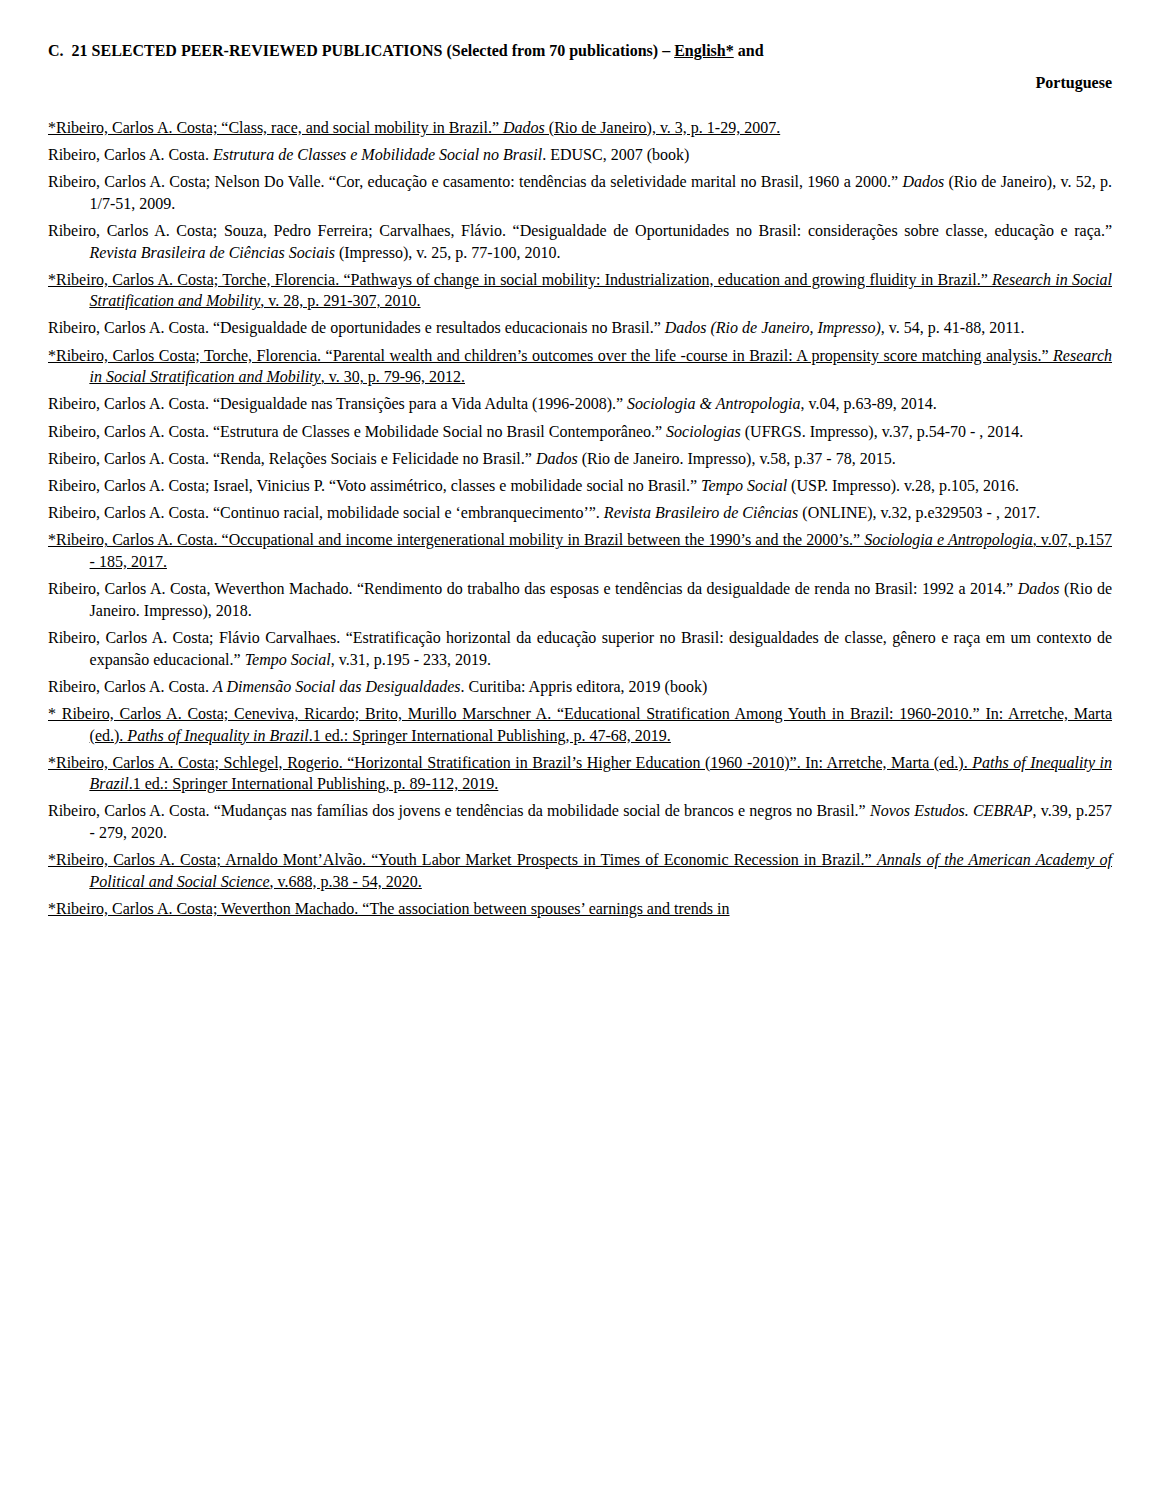C. 21 SELECTED PEER-REVIEWED PUBLICATIONS (Selected from 70 publications) – English* and Portuguese
*Ribeiro, Carlos A. Costa; “Class, race, and social mobility in Brazil.” Dados (Rio de Janeiro), v. 3, p. 1-29, 2007.
Ribeiro, Carlos A. Costa. Estrutura de Classes e Mobilidade Social no Brasil. EDUSC, 2007 (book)
Ribeiro, Carlos A. Costa; Nelson Do Valle. “Cor, educação e casamento: tendências da seletividade marital no Brasil, 1960 a 2000.” Dados (Rio de Janeiro), v. 52, p. 1/7-51, 2009.
Ribeiro, Carlos A. Costa; Souza, Pedro Ferreira; Carvalhaes, Flávio. “Desigualdade de Oportunidades no Brasil: considerações sobre classe, educação e raça.” Revista Brasileira de Ciências Sociais (Impresso), v. 25, p. 77-100, 2010.
*Ribeiro, Carlos A. Costa; Torche, Florencia. “Pathways of change in social mobility: Industrialization, education and growing fluidity in Brazil.” Research in Social Stratification and Mobility, v. 28, p. 291-307, 2010.
Ribeiro, Carlos A. Costa. “Desigualdade de oportunidades e resultados educacionais no Brasil.” Dados (Rio de Janeiro, Impresso), v. 54, p. 41-88, 2011.
*Ribeiro, Carlos Costa; Torche, Florencia. “Parental wealth and children’s outcomes over the life -course in Brazil: A propensity score matching analysis.” Research in Social Stratification and Mobility, v. 30, p. 79-96, 2012.
Ribeiro, Carlos A. Costa. “Desigualdade nas Transições para a Vida Adulta (1996-2008).” Sociologia & Antropologia, v.04, p.63-89, 2014.
Ribeiro, Carlos A. Costa. “Estrutura de Classes e Mobilidade Social no Brasil Contemporâneo.” Sociologias (UFRGS. Impresso), v.37, p.54-70 - , 2014.
Ribeiro, Carlos A. Costa. “Renda, Relações Sociais e Felicidade no Brasil.” Dados (Rio de Janeiro. Impresso), v.58, p.37 - 78, 2015.
Ribeiro, Carlos A. Costa; Israel, Vinicius P. “Voto assimétrico, classes e mobilidade social no Brasil.” Tempo Social (USP. Impresso). v.28, p.105, 2016.
Ribeiro, Carlos A. Costa. “Continuo racial, mobilidade social e ‘embranquecimento’”. Revista Brasileiro de Ciências (ONLINE), v.32, p.e329503 - , 2017.
*Ribeiro, Carlos A. Costa. “Occupational and income intergenerational mobility in Brazil between the 1990’s and the 2000’s.” Sociologia e Antropologia, v.07, p.157 - 185, 2017.
Ribeiro, Carlos A. Costa, Weverthon Machado. “Rendimento do trabalho das esposas e tendências da desigualdade de renda no Brasil: 1992 a 2014.” Dados (Rio de Janeiro. Impresso), 2018.
Ribeiro, Carlos A. Costa; Flávio Carvalhaes. “Estratificação horizontal da educação superior no Brasil: desigualdades de classe, gênero e raça em um contexto de expansão educacional.” Tempo Social, v.31, p.195 - 233, 2019.
Ribeiro, Carlos A. Costa. A Dimensão Social das Desigualdades. Curitiba: Appris editora, 2019 (book)
* Ribeiro, Carlos A. Costa; Ceneviva, Ricardo; Brito, Murillo Marschner A. “Educational Stratification Among Youth in Brazil: 1960-2010.” In: Arretche, Marta (ed.). Paths of Inequality in Brazil.1 ed.: Springer International Publishing, p. 47-68, 2019.
*Ribeiro, Carlos A. Costa; Schlegel, Rogerio. “Horizontal Stratification in Brazil’s Higher Education (1960 -2010)”. In: Arretche, Marta (ed.). Paths of Inequality in Brazil.1 ed.: Springer International Publishing, p. 89-112, 2019.
Ribeiro, Carlos A. Costa. “Mudanças nas famílias dos jovens e tendências da mobilidade social de brancos e negros no Brasil.” Novos Estudos. CEBRAP, v.39, p.257 - 279, 2020.
*Ribeiro, Carlos A. Costa; Arnaldo Mont’Alvão. “Youth Labor Market Prospects in Times of Economic Recession in Brazil.” Annals of the American Academy of Political and Social Science, v.688, p.38 - 54, 2020.
*Ribeiro, Carlos A. Costa; Weverthon Machado. “The association between spouses’ earnings and trends in